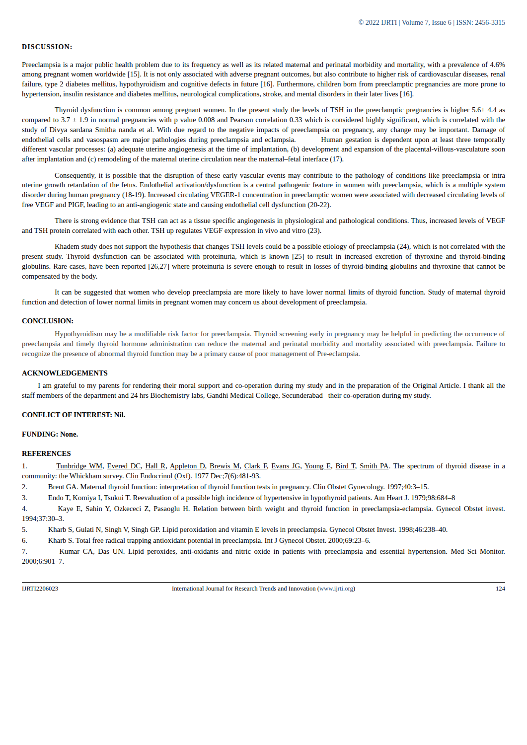© 2022 IJRTI | Volume 7, Issue 6 | ISSN: 2456-3315
DISCUSSION:
Preeclampsia is a major public health problem due to its frequency as well as its related maternal and perinatal morbidity and mortality, with a prevalence of 4.6% among pregnant women worldwide [15]. It is not only associated with adverse pregnant outcomes, but also contribute to higher risk of cardiovascular diseases, renal failure, type 2 diabetes mellitus, hypothyroidism and cognitive defects in future [16]. Furthermore, children born from preeclamptic pregnancies are more prone to hypertension, insulin resistance and diabetes mellitus, neurological complications, stroke, and mental disorders in their later lives [16].
Thyroid dysfunction is common among pregnant women. In the present study the levels of TSH in the preeclamptic pregnancies is higher 5.6± 4.4 as compared to 3.7 ± 1.9 in normal pregnancies with p value 0.008 and Pearson correlation 0.33 which is considered highly significant, which is correlated with the study of Divya sardana Smitha nanda et al. With due regard to the negative impacts of preeclampsia on pregnancy, any change may be important. Damage of endothelial cells and vasospasm are major pathologies during preeclampsia and eclampsia. Human gestation is dependent upon at least three temporally different vascular processes: (a) adequate uterine angiogenesis at the time of implantation, (b) development and expansion of the placental-villous-vasculature soon after implantation and (c) remodeling of the maternal uterine circulation near the maternal–fetal interface (17).
Consequently, it is possible that the disruption of these early vascular events may contribute to the pathology of conditions like preeclampsia or intra uterine growth retardation of the fetus. Endothelial activation/dysfunction is a central pathogenic feature in women with preeclampsia, which is a multiple system disorder during human pregnancy (18-19). Increased circulating VEGER-1 concentration in preeclamptic women were associated with decreased circulating levels of free VEGF and PIGF, leading to an anti-angiogenic state and causing endothelial cell dysfunction (20-22).
There is strong evidence that TSH can act as a tissue specific angiogenesis in physiological and pathological conditions. Thus, increased levels of VEGF and TSH protein correlated with each other. TSH up regulates VEGF expression in vivo and vitro (23).
Khadem study does not support the hypothesis that changes TSH levels could be a possible etiology of preeclampsia (24), which is not correlated with the present study. Thyroid dysfunction can be associated with proteinuria, which is known [25] to result in increased excretion of thyroxine and thyroid-binding globulins. Rare cases, have been reported [26,27] where proteinuria is severe enough to result in losses of thyroid-binding globulins and thyroxine that cannot be compensated by the body.
It can be suggested that women who develop preeclampsia are more likely to have lower normal limits of thyroid function. Study of maternal thyroid function and detection of lower normal limits in pregnant women may concern us about development of preeclampsia.
CONCLUSION:
Hypothyroidism may be a modifiable risk factor for preeclampsia. Thyroid screening early in pregnancy may be helpful in predicting the occurrence of preeclampsia and timely thyroid hormone administration can reduce the maternal and perinatal morbidity and mortality associated with preeclampsia. Failure to recognize the presence of abnormal thyroid function may be a primary cause of poor management of Pre-eclampsia.
ACKNOWLEDGEMENTS
I am grateful to my parents for rendering their moral support and co-operation during my study and in the preparation of the Original Article. I thank all the staff members of the department and 24 hrs Biochemistry labs, Gandhi Medical College, Secunderabad their co-operation during my study.
CONFLICT OF INTEREST: Nil.
FUNDING: None.
REFERENCES
1. Tunbridge WM, Evered DC, Hall R, Appleton D, Brewis M, Clark F, Evans JG, Young E, Bird T, Smith PA. The spectrum of thyroid disease in a community: the Whickham survey. Clin Endocrinol (Oxf). 1977 Dec;7(6):481-93.
2. Brent GA. Maternal thyroid function: interpretation of thyroid function tests in pregnancy. Clin Obstet Gynecology. 1997;40:3–15.
3. Endo T, Komiya I, Tsukui T. Reevaluation of a possible high incidence of hypertensive in hypothyroid patients. Am Heart J. 1979;98:684–8
4. Kaye E, Sahin Y, Ozkececi Z, Pasaoglu H. Relation between birth weight and thyroid function in preeclampsia-eclampsia. Gynecol Obstet invest. 1994;37:30–3.
5. Kharb S, Gulati N, Singh V, Singh GP. Lipid peroxidation and vitamin E levels in preeclampsia. Gynecol Obstet Invest. 1998;46:238–40.
6. Kharb S. Total free radical trapping antioxidant potential in preeclampsia. Int J Gynecol Obstet. 2000;69:23–6.
7. Kumar CA, Das UN. Lipid peroxides, anti-oxidants and nitric oxide in patients with preeclampsia and essential hypertension. Med Sci Monitor. 2000;6:901–7.
IJRTI2206023
International Journal for Research Trends and Innovation (www.ijrti.org)
124